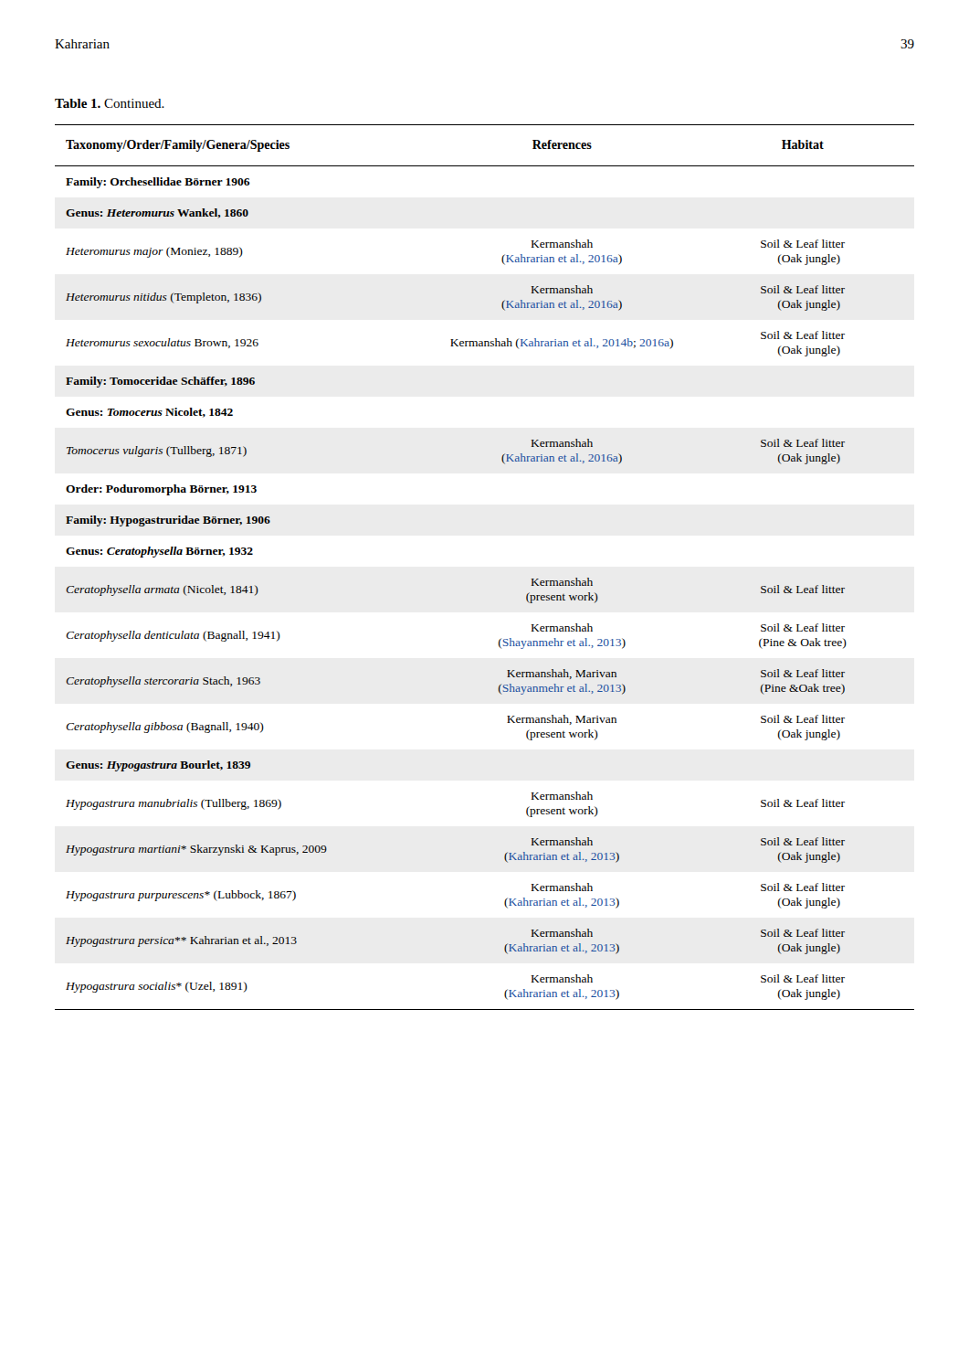Kahrarian
39
Table 1. Continued.
| Taxonomy/Order/Family/Genera/Species | References | Habitat |
| --- | --- | --- |
| Family: Orchesellidae Börner 1906 |
| Genus: Heteromurus Wankel, 1860 |
| Heteromurus major (Moniez, 1889) | Kermanshah ( Kahrarian et al., 2016a ) | Soil & Leaf litter (Oak jungle) |
| Heteromurus nitidus (Templeton, 1836) | Kermanshah ( Kahrarian et al., 2016a ) | Soil & Leaf litter (Oak jungle) |
| Heteromurus sexoculatus Brown, 1926 | Kermanshah ( Kahrarian et al., 2014b ; 2016a ) | Soil & Leaf litter (Oak jungle) |
| Family: Tomoceridae Schäffer, 1896 |
| Genus: Tomocerus Nicolet, 1842 |
| Tomocerus vulgaris (Tullberg, 1871) | Kermanshah ( Kahrarian et al., 2016a ) | Soil & Leaf litter (Oak jungle) |
| Order: Poduromorpha Börner, 1913 |
| Family: Hypogastruridae Börner, 1906 |
| Genus: Ceratophysella Börner, 1932 |
| Ceratophysella armata (Nicolet, 1841) | Kermanshah (present work) | Soil & Leaf litter |
| Ceratophysella denticulata (Bagnall, 1941) | Kermanshah ( Shayanmehr et al., 2013 ) | Soil & Leaf litter (Pine & Oak tree) |
| Ceratophysella stercoraria Stach, 1963 | Kermanshah, Marivan ( Shayanmehr et al., 2013 ) | Soil & Leaf litter (Pine &Oak tree) |
| Ceratophysella gibbosa (Bagnall, 1940) | Kermanshah, Marivan (present work) | Soil & Leaf litter (Oak jungle) |
| Genus: Hypogastrura Bourlet, 1839 |
| Hypogastrura manubrialis (Tullberg, 1869) | Kermanshah (present work) | Soil & Leaf litter |
| Hypogastrura martiani * Skarzynski & Kaprus, 2009 | Kermanshah ( Kahrarian et al., 2013 ) | Soil & Leaf litter (Oak jungle) |
| Hypogastrura purpurescens * (Lubbock, 1867) | Kermanshah ( Kahrarian et al., 2013 ) | Soil & Leaf litter (Oak jungle) |
| Hypogastrura persica ** Kahrarian et al., 2013 | Kermanshah ( Kahrarian et al., 2013 ) | Soil & Leaf litter (Oak jungle) |
| Hypogastrura socialis * (Uzel, 1891) | Kermanshah ( Kahrarian et al., 2013 ) | Soil & Leaf litter (Oak jungle) |